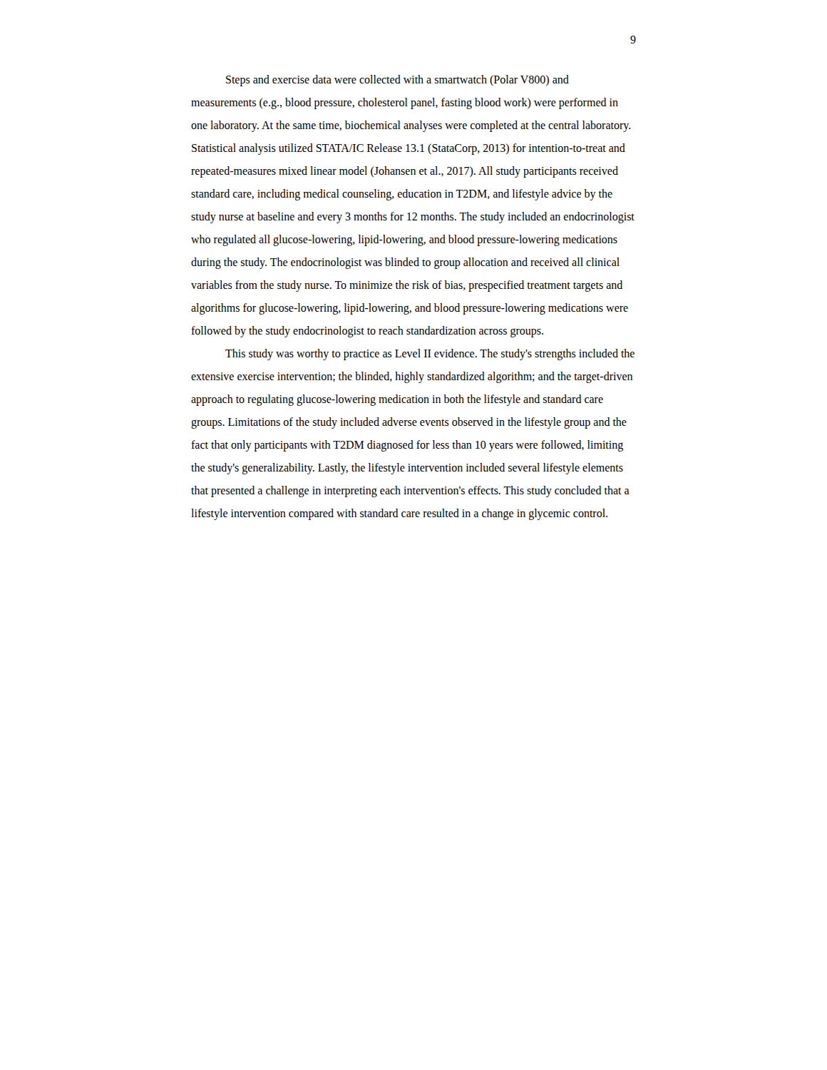9
Steps and exercise data were collected with a smartwatch (Polar V800) and measurements (e.g., blood pressure, cholesterol panel, fasting blood work) were performed in one laboratory. At the same time, biochemical analyses were completed at the central laboratory. Statistical analysis utilized STATA/IC Release 13.1 (StataCorp, 2013) for intention-to-treat and repeated-measures mixed linear model (Johansen et al., 2017). All study participants received standard care, including medical counseling, education in T2DM, and lifestyle advice by the study nurse at baseline and every 3 months for 12 months. The study included an endocrinologist who regulated all glucose-lowering, lipid-lowering, and blood pressure-lowering medications during the study. The endocrinologist was blinded to group allocation and received all clinical variables from the study nurse. To minimize the risk of bias, prespecified treatment targets and algorithms for glucose-lowering, lipid-lowering, and blood pressure-lowering medications were followed by the study endocrinologist to reach standardization across groups.
This study was worthy to practice as Level II evidence. The study's strengths included the extensive exercise intervention; the blinded, highly standardized algorithm; and the target-driven approach to regulating glucose-lowering medication in both the lifestyle and standard care groups. Limitations of the study included adverse events observed in the lifestyle group and the fact that only participants with T2DM diagnosed for less than 10 years were followed, limiting the study's generalizability. Lastly, the lifestyle intervention included several lifestyle elements that presented a challenge in interpreting each intervention's effects. This study concluded that a lifestyle intervention compared with standard care resulted in a change in glycemic control.